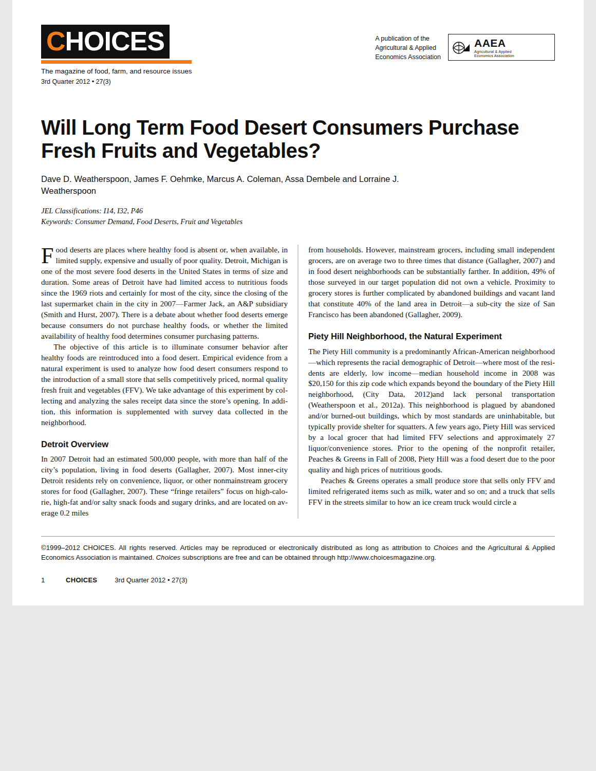CHOICES
The magazine of food, farm, and resource issues
3rd Quarter 2012 • 27(3)
A publication of the
Agricultural & Applied
Economics Association
AAEA
Agricultural & Applied
Economics Association
Will Long Term Food Desert Consumers Purchase Fresh Fruits and Vegetables?
Dave D. Weatherspoon, James F. Oehmke, Marcus A. Coleman, Assa Dembele and Lorraine J. Weatherspoon
JEL Classifications: I14, I32, P46
Keywords: Consumer Demand, Food Deserts, Fruit and Vegetables
Food deserts are places where healthy food is absent or, when available, in limited supply, expensive and usually of poor quality. Detroit, Michigan is one of the most severe food deserts in the United States in terms of size and duration. Some areas of Detroit have had limited access to nutritious foods since the 1969 riots and certainly for most of the city, since the closing of the last supermarket chain in the city in 2007—Farmer Jack, an A&P subsidiary (Smith and Hurst, 2007). There is a debate about whether food deserts emerge because consumers do not purchase healthy foods, or whether the limited availability of healthy food determines consumer purchasing patterns.
The objective of this article is to illuminate consumer behavior after healthy foods are reintroduced into a food desert. Empirical evidence from a natural experiment is used to analyze how food desert consumers respond to the introduction of a small store that sells competitively priced, normal quality fresh fruit and vegetables (FFV). We take advantage of this experiment by collecting and analyzing the sales receipt data since the store’s opening. In addition, this information is supplemented with survey data collected in the neighborhood.
Detroit Overview
In 2007 Detroit had an estimated 500,000 people, with more than half of the city’s population, living in food deserts (Gallagher, 2007). Most inner-city Detroit residents rely on convenience, liquor, or other nonmainstream grocery stores for food (Gallagher, 2007). These “fringe retailers” focus on high-calorie, high-fat and/or salty snack foods and sugary drinks, and are located on average 0.2 miles
from households. However, mainstream grocers, including small independent grocers, are on average two to three times that distance (Gallagher, 2007) and in food desert neighborhoods can be substantially farther. In addition, 49% of those surveyed in our target population did not own a vehicle. Proximity to grocery stores is further complicated by abandoned buildings and vacant land that constitute 40% of the land area in Detroit—a sub-city the size of San Francisco has been abandoned (Gallagher, 2009).
Piety Hill Neighborhood, the Natural Experiment
The Piety Hill community is a predominantly African-American neighborhood—which represents the racial demographic of Detroit—where most of the residents are elderly, low income—median household income in 2008 was $20,150 for this zip code which expands beyond the boundary of the Piety Hill neighborhood, (City Data, 2012)and lack personal transportation (Weatherspoon et al., 2012a). This neighborhood is plagued by abandoned and/or burned-out buildings, which by most standards are uninhabitable, but typically provide shelter for squatters. A few years ago, Piety Hill was serviced by a local grocer that had limited FFV selections and approximately 27 liquor/convenience stores. Prior to the opening of the nonprofit retailer, Peaches & Greens in Fall of 2008, Piety Hill was a food desert due to the poor quality and high prices of nutritious goods.
Peaches & Greens operates a small produce store that sells only FFV and limited refrigerated items such as milk, water and so on; and a truck that sells FFV in the streets similar to how an ice cream truck would circle a
©1999–2012 CHOICES. All rights reserved. Articles may be reproduced or electronically distributed as long as attribution to Choices and the Agricultural & Applied Economics Association is maintained. Choices subscriptions are free and can be obtained through http://www.choicesmagazine.org.
1 CHOICES 3rd Quarter 2012 • 27(3)